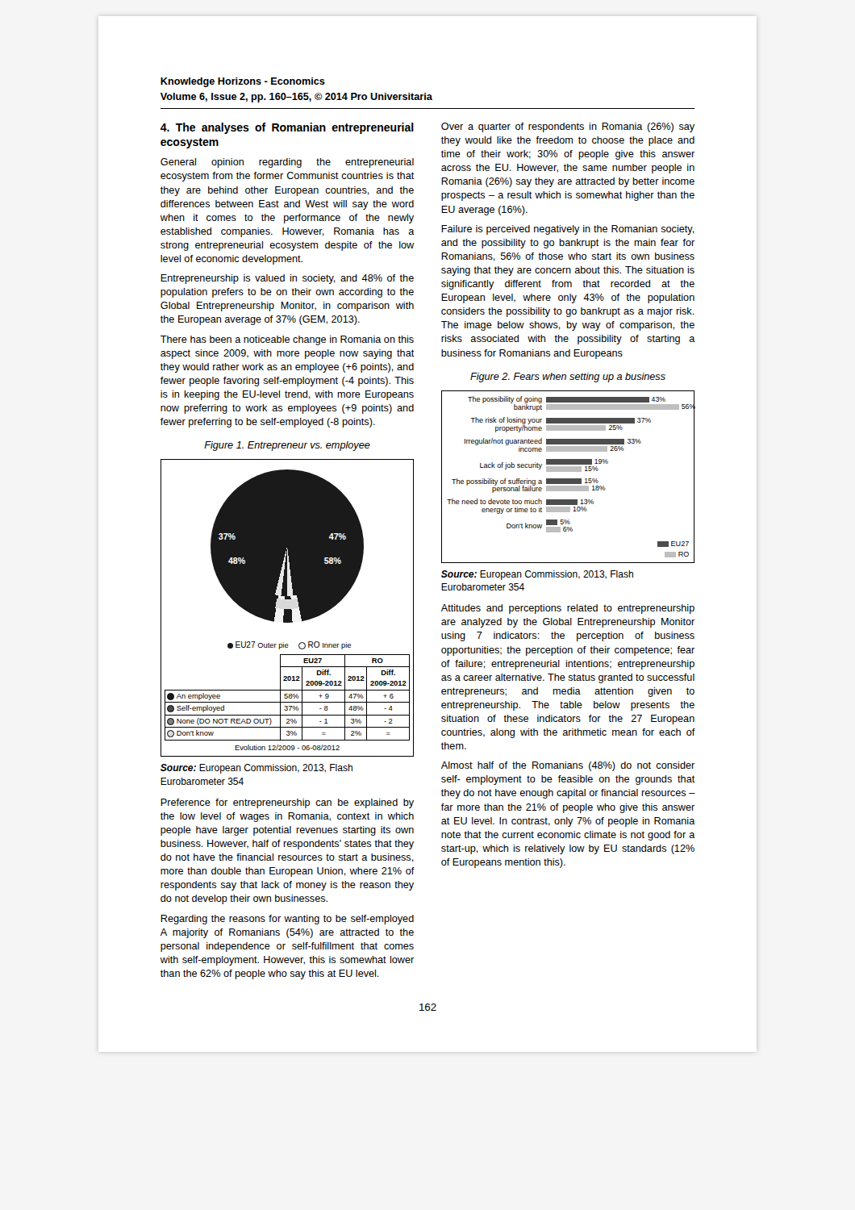Knowledge Horizons - Economics
Volume 6, Issue 2, pp. 160–165, © 2014 Pro Universitaria
4. The analyses of Romanian entrepreneurial ecosystem
General opinion regarding the entrepreneurial ecosystem from the former Communist countries is that they are behind other European countries, and the differences between East and West will say the word when it comes to the performance of the newly established companies. However, Romania has a strong entrepreneurial ecosystem despite of the low level of economic development.
Entrepreneurship is valued in society, and 48% of the population prefers to be on their own according to the Global Entrepreneurship Monitor, in comparison with the European average of 37% (GEM, 2013).
There has been a noticeable change in Romania on this aspect since 2009, with more people now saying that they would rather work as an employee (+6 points), and fewer people favoring self-employment (-4 points). This is in keeping the EU-level trend, with more Europeans now preferring to work as employees (+9 points) and fewer preferring to be self-employed (-8 points).
Figure 1. Entrepreneur vs. employee
37% 48% 47% 58%
EU27 Outer pie RO Inner pie
| | EU27 | RO |
| --- | --- | --- |
| 2012 | Diff. 2009-2012 | 2012 | Diff. 2009-2012 |
| An employee | 58% | + 9 | 47% | + 6 |
| Self-employed | 37% | - 8 | 48% | - 4 |
| None (DO NOT READ OUT) | 2% | - 1 | 3% | - 2 |
| Don't know | 3% | = | 2% | = |
Evolution 12/2009 - 06-08/2012
Source: European Commission, 2013, Flash Eurobarometer 354
Preference for entrepreneurship can be explained by the low level of wages in Romania, context in which people have larger potential revenues starting its own business. However, half of respondents' states that they do not have the financial resources to start a business, more than double than European Union, where 21% of respondents say that lack of money is the reason they do not develop their own businesses.
Regarding the reasons for wanting to be self-employed A majority of Romanians (54%) are attracted to the personal independence or self-fulfillment that comes with self-employment. However, this is somewhat lower than the 62% of people who say this at EU level.
Over a quarter of respondents in Romania (26%) say they would like the freedom to choose the place and time of their work; 30% of people give this answer across the EU. However, the same number people in Romania (26%) say they are attracted by better income prospects – a result which is somewhat higher than the EU average (16%).
Failure is perceived negatively in the Romanian society, and the possibility to go bankrupt is the main fear for Romanians, 56% of those who start its own business saying that they are concern about this. The situation is significantly different from that recorded at the European level, where only 43% of the population considers the possibility to go bankrupt as a major risk. The image below shows, by way of comparison, the risks associated with the possibility of starting a business for Romanians and Europeans
Figure 2. Fears when setting up a business
The possibility of going bankrupt
43%
56%
The risk of losing your property/home
37%
25%
Irregular/not guaranteed income
33%
26%
Lack of job security
19%
15%
The possibility of suffering a personal failure
15%
18%
The need to devote too much energy or time to it
13%
10%
Don't know
5%
6%
EU27
RO
Source: European Commission, 2013, Flash Eurobarometer 354
Attitudes and perceptions related to entrepreneurship are analyzed by the Global Entrepreneurship Monitor using 7 indicators: the perception of business opportunities; the perception of their competence; fear of failure; entrepreneurial intentions; entrepreneurship as a career alternative. The status granted to successful entrepreneurs; and media attention given to entrepreneurship. The table below presents the situation of these indicators for the 27 European countries, along with the arithmetic mean for each of them.
Almost half of the Romanians (48%) do not consider self- employment to be feasible on the grounds that they do not have enough capital or financial resources – far more than the 21% of people who give this answer at EU level. In contrast, only 7% of people in Romania note that the current economic climate is not good for a start-up, which is relatively low by EU standards (12% of Europeans mention this).
162